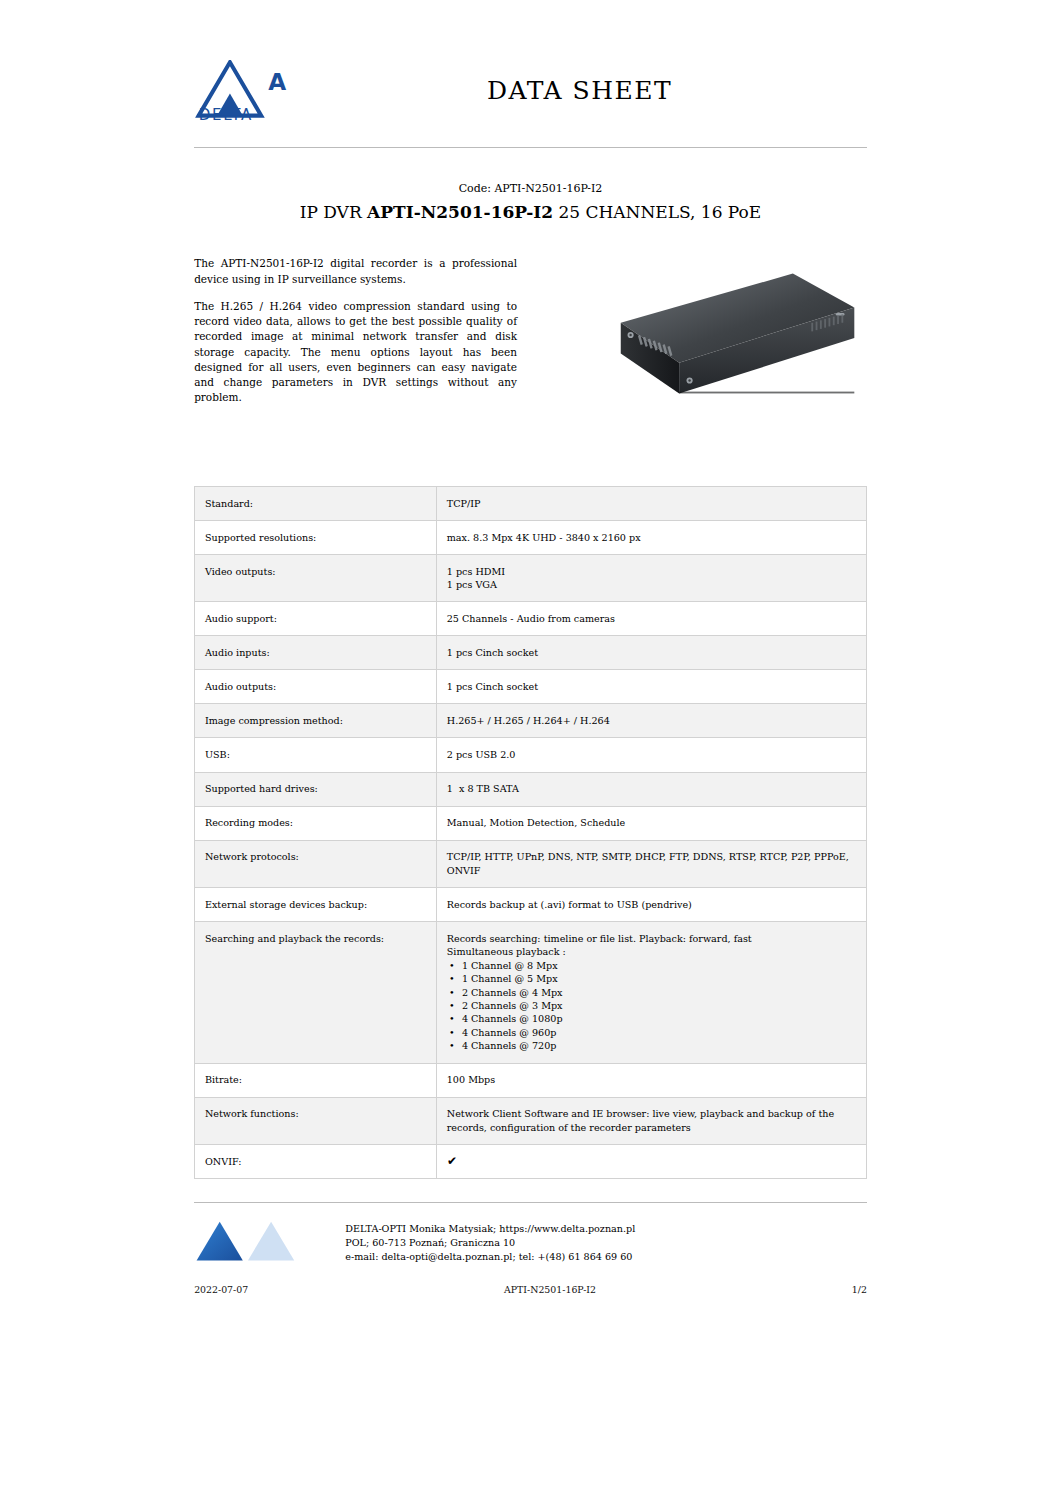A DELTA
DATA SHEET
Code: APTI-N2501-16P-I2
IP DVR APTI-N2501-16P-I2 25 CHANNELS, 16 PoE
The APTI-N2501-16P-I2 digital recorder is a professional device using in IP surveillance systems.
The H.265 / H.264 video compression standard using to record video data, allows to get the best possible quality of recorded image at minimal network transfer and disk storage capacity. The menu options layout has been designed for all users, even beginners can easy navigate and change parameters in DVR settings without any problem.
| Standard: | TCP/IP |
| Supported resolutions: | max. 8.3 Mpx 4K UHD - 3840 x 2160 px |
| Video outputs: | 1 pcs HDMI 1 pcs VGA |
| Audio support: | 25 Channels - Audio from cameras |
| Audio inputs: | 1 pcs Cinch socket |
| Audio outputs: | 1 pcs Cinch socket |
| Image compression method: | H.265+ / H.265 / H.264+ / H.264 |
| USB: | 2 pcs USB 2.0 |
| Supported hard drives: | 1 x 8 TB SATA |
| Recording modes: | Manual, Motion Detection, Schedule |
| Network protocols: | TCP/IP, HTTP, UPnP, DNS, NTP, SMTP, DHCP, FTP, DDNS, RTSP, RTCP, P2P, PPPoE, ONVIF |
| External storage devices backup: | Records backup at (.avi) format to USB (pendrive) |
| Searching and playback the records: | Records searching: timeline or file list. Playback: forward, fast Simultaneous playback : 1 Channel @ 8 Mpx 1 Channel @ 5 Mpx 2 Channels @ 4 Mpx 2 Channels @ 3 Mpx 4 Channels @ 1080p 4 Channels @ 960p 4 Channels @ 720p |
| Bitrate: | 100 Mbps |
| Network functions: | Network Client Software and IE browser: live view, playback and backup of the records, configuration of the recorder parameters |
| ONVIF: | ✔ |
DELTA-OPTI Monika Matysiak; https://www.delta.poznan.pl
POL; 60-713 Poznań; Graniczna 10
e-mail: delta-opti@delta.poznan.pl; tel: +(48) 61 864 69 60
2022-07-07 APTI-N2501-16P-I2 1/2